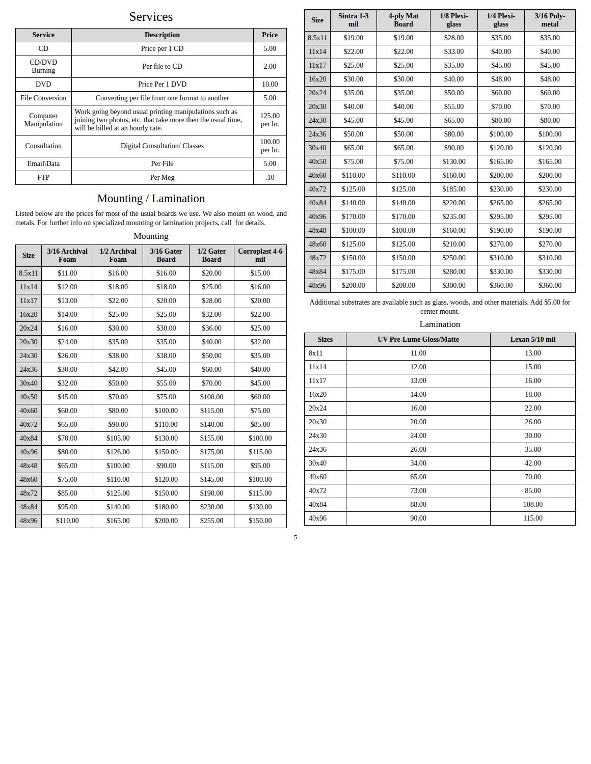Services
| Service | Description | Price |
| --- | --- | --- |
| CD | Price per 1 CD | 5.00 |
| CD/DVD Burning | Per file to CD | 2.00 |
| DVD | Price Per 1 DVD | 10.00 |
| File Conversion | Converting per file from one format to another | 5.00 |
| Computer Manipulation | Work going beyond usual printing manipulations such as joining two photos, etc. that take more then the usual time, will be billed at an hourly rate. | 125.00 per hr. |
| Consultation | Digital Consultation/ Classes | 100.00 per hr. |
| Email\Data | Per File | 5.00 |
| FTP | Per Meg | .10 |
Mounting / Lamination
Listed below are the prices for most of the usual boards we use. We also mount on wood, and metals. For further info on specialized mounting or lamination projects, call for details.
Mounting
| Size | 3/16 Archival Foam | 1/2 Archival Foam | 3/16 Gater Board | 1/2 Gater Board | Corroplast 4-6 mil |
| --- | --- | --- | --- | --- | --- |
| 8.5x11 | $11.00 | $16.00 | $16.00 | $20.00 | $15.00 |
| 11x14 | $12.00 | $18.00 | $18.00 | $25.00 | $16.00 |
| 11x17 | $13.00 | $22.00 | $20.00 | $28.00 | $20.00 |
| 16x20 | $14.00 | $25.00 | $25.00 | $32.00 | $22.00 |
| 20x24 | $16.00 | $30.00 | $30.00 | $36.00 | $25.00 |
| 20x30 | $24.00 | $35.00 | $35.00 | $40.00 | $32.00 |
| 24x30 | $26.00 | $38.00 | $38.00 | $50.00 | $35.00 |
| 24x36 | $30.00 | $42.00 | $45.00 | $60.00 | $40.00 |
| 30x40 | $32.00 | $50.00 | $55.00 | $70.00 | $45.00 |
| 40x50 | $45.00 | $70.00 | $75.00 | $100.00 | $60.00 |
| 40x60 | $60.00 | $80.00 | $100.00 | $115.00 | $75.00 |
| 40x72 | $65.00 | $90.00 | $110.00 | $140.00 | $85.00 |
| 40x84 | $70.00 | $105.00 | $130.00 | $155.00 | $100.00 |
| 40x96 | $80.00 | $126.00 | $150.00 | $175.00 | $115.00 |
| 48x48 | $65.00 | $100.00 | $90.00 | $115.00 | $95.00 |
| 48x60 | $75.00 | $110.00 | $120.00 | $145.00 | $100.00 |
| 48x72 | $85.00 | $125.00 | $150.00 | $190.00 | $115.00 |
| 48x84 | $95.00 | $140.00 | $180.00 | $230.00 | $130.00 |
| 48x96 | $110.00 | $165.00 | $200.00 | $255.00 | $150.00 |
| Size | Sintra 1-3 mil | 4-ply Mat Board | 1/8 Plexi-glass | 1/4 Plexi-glass | 3/16 Poly-metal |
| --- | --- | --- | --- | --- | --- |
| 8.5x11 | $19.00 | $19.00 | $28.00 | $35.00 | $35.00 |
| 11x14 | $22.00 | $22.00 | $33.00 | $40.00 | $40.00 |
| 11x17 | $25.00 | $25.00 | $35.00 | $45.00 | $45.00 |
| 16x20 | $30.00 | $30.00 | $40.00 | $48.00 | $48.00 |
| 20x24 | $35.00 | $35.00 | $50.00 | $60.00 | $60.00 |
| 20x30 | $40.00 | $40.00 | $55.00 | $70.00 | $70.00 |
| 24x30 | $45.00 | $45.00 | $65.00 | $80.00 | $80.00 |
| 24x36 | $50.00 | $50.00 | $80.00 | $100.00 | $100.00 |
| 30x40 | $65.00 | $65.00 | $90.00 | $120.00 | $120.00 |
| 40x50 | $75.00 | $75.00 | $130.00 | $165.00 | $165.00 |
| 40x60 | $110.00 | $110.00 | $160.00 | $200.00 | $200.00 |
| 40x72 | $125.00 | $125.00 | $185.00 | $230.00 | $230.00 |
| 40x84 | $140.00 | $140.00 | $220.00 | $265.00 | $265.00 |
| 40x96 | $170.00 | $170.00 | $235.00 | $295.00 | $295.00 |
| 48x48 | $100.00 | $100.00 | $160.00 | $190.00 | $190.00 |
| 48x60 | $125.00 | $125.00 | $210.00 | $270.00 | $270.00 |
| 48x72 | $150.00 | $150.00 | $250.00 | $310.00 | $310.00 |
| 48x84 | $175.00 | $175.00 | $280.00 | $330.00 | $330.00 |
| 48x96 | $200.00 | $200.00 | $300.00 | $360.00 | $360.00 |
Additional substrates are available such as glass, woods, and other materials. Add $5.00 for center mount.
Lamination
| Sizes | UV Pre-Lume Gloss/Matte | Lexan 5/10 mil |
| --- | --- | --- |
| 8x11 | 11.00 | 13.00 |
| 11x14 | 12.00 | 15.00 |
| 11x17 | 13.00 | 16.00 |
| 16x20 | 14.00 | 18.00 |
| 20x24 | 16.00 | 22.00 |
| 20x30 | 20.00 | 26.00 |
| 24x30 | 24.00 | 30.00 |
| 24x36 | 26.00 | 35.00 |
| 30x40 | 34.00 | 42.00 |
| 40x60 | 65.00 | 70.00 |
| 40x72 | 73.00 | 85.00 |
| 40x84 | 88.00 | 108.00 |
| 40x96 | 90.00 | 115.00 |
5